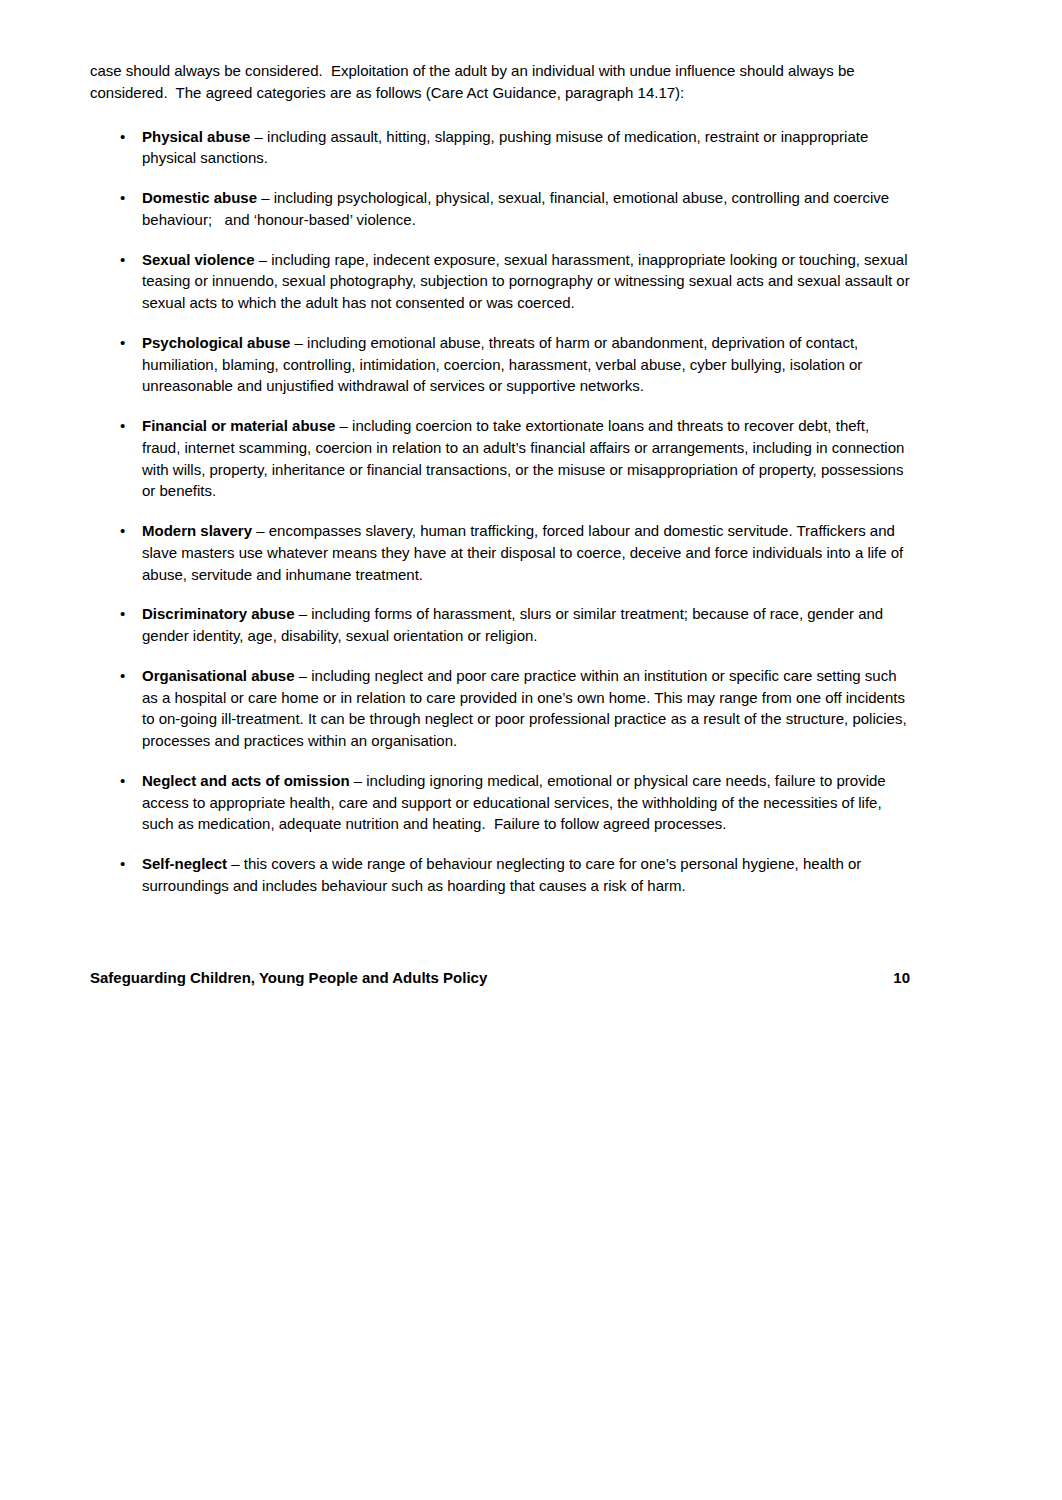case should always be considered. Exploitation of the adult by an individual with undue influence should always be considered. The agreed categories are as follows (Care Act Guidance, paragraph 14.17):
Physical abuse – including assault, hitting, slapping, pushing misuse of medication, restraint or inappropriate physical sanctions.
Domestic abuse – including psychological, physical, sexual, financial, emotional abuse, controlling and coercive behaviour; and ‘honour-based’ violence.
Sexual violence – including rape, indecent exposure, sexual harassment, inappropriate looking or touching, sexual teasing or innuendo, sexual photography, subjection to pornography or witnessing sexual acts and sexual assault or sexual acts to which the adult has not consented or was coerced.
Psychological abuse – including emotional abuse, threats of harm or abandonment, deprivation of contact, humiliation, blaming, controlling, intimidation, coercion, harassment, verbal abuse, cyber bullying, isolation or unreasonable and unjustified withdrawal of services or supportive networks.
Financial or material abuse – including coercion to take extortionate loans and threats to recover debt, theft, fraud, internet scamming, coercion in relation to an adult’s financial affairs or arrangements, including in connection with wills, property, inheritance or financial transactions, or the misuse or misappropriation of property, possessions or benefits.
Modern slavery – encompasses slavery, human trafficking, forced labour and domestic servitude. Traffickers and slave masters use whatever means they have at their disposal to coerce, deceive and force individuals into a life of abuse, servitude and inhumane treatment.
Discriminatory abuse – including forms of harassment, slurs or similar treatment; because of race, gender and gender identity, age, disability, sexual orientation or religion.
Organisational abuse – including neglect and poor care practice within an institution or specific care setting such as a hospital or care home or in relation to care provided in one’s own home. This may range from one off incidents to on-going ill-treatment. It can be through neglect or poor professional practice as a result of the structure, policies, processes and practices within an organisation.
Neglect and acts of omission – including ignoring medical, emotional or physical care needs, failure to provide access to appropriate health, care and support or educational services, the withholding of the necessities of life, such as medication, adequate nutrition and heating. Failure to follow agreed processes.
Self-neglect – this covers a wide range of behaviour neglecting to care for one’s personal hygiene, health or surroundings and includes behaviour such as hoarding that causes a risk of harm.
Safeguarding Children, Young People and Adults Policy 10